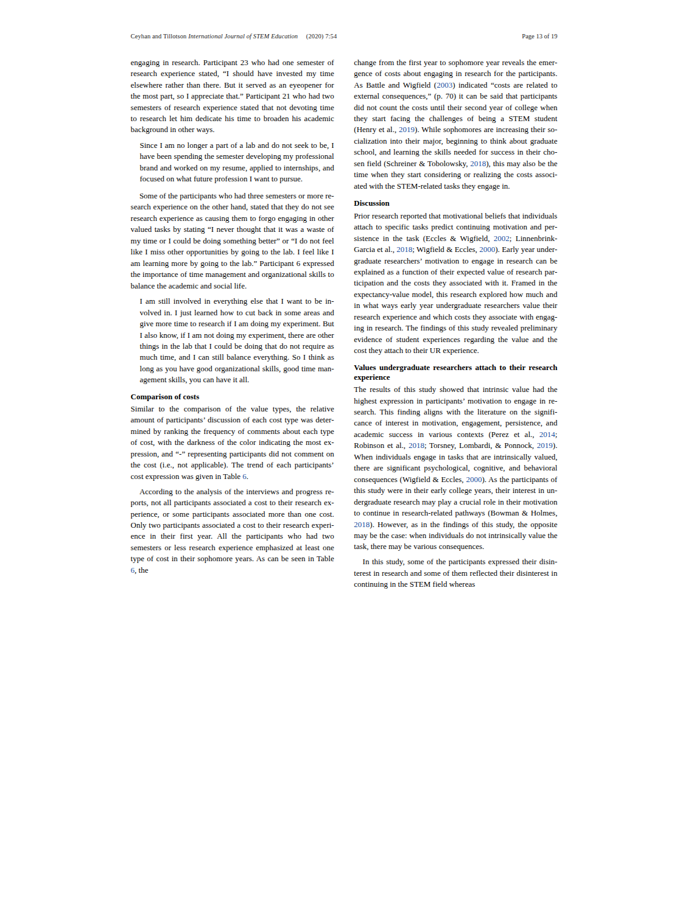Ceyhan and Tillotson International Journal of STEM Education (2020) 7:54
Page 13 of 19
engaging in research. Participant 23 who had one semester of research experience stated, “I should have invested my time elsewhere rather than there. But it served as an eyeopener for the most part, so I appreciate that.” Participant 21 who had two semesters of research experience stated that not devoting time to research let him dedicate his time to broaden his academic background in other ways.
Since I am no longer a part of a lab and do not seek to be, I have been spending the semester developing my professional brand and worked on my resume, applied to internships, and focused on what future profession I want to pursue.
Some of the participants who had three semesters or more research experience on the other hand, stated that they do not see research experience as causing them to forgo engaging in other valued tasks by stating “I never thought that it was a waste of my time or I could be doing something better” or “I do not feel like I miss other opportunities by going to the lab. I feel like I am learning more by going to the lab.” Participant 6 expressed the importance of time management and organizational skills to balance the academic and social life.
I am still involved in everything else that I want to be involved in. I just learned how to cut back in some areas and give more time to research if I am doing my experiment. But I also know, if I am not doing my experiment, there are other things in the lab that I could be doing that do not require as much time, and I can still balance everything. So I think as long as you have good organizational skills, good time management skills, you can have it all.
Comparison of costs
Similar to the comparison of the value types, the relative amount of participants’ discussion of each cost type was determined by ranking the frequency of comments about each type of cost, with the darkness of the color indicating the most expression, and “-” representing participants did not comment on the cost (i.e., not applicable). The trend of each participants’ cost expression was given in Table 6.
According to the analysis of the interviews and progress reports, not all participants associated a cost to their research experience, or some participants associated more than one cost. Only two participants associated a cost to their research experience in their first year. All the participants who had two semesters or less research experience emphasized at least one type of cost in their sophomore years. As can be seen in Table 6, the
change from the first year to sophomore year reveals the emergence of costs about engaging in research for the participants. As Battle and Wigfield (2003) indicated “costs are related to external consequences,” (p. 70) it can be said that participants did not count the costs until their second year of college when they start facing the challenges of being a STEM student (Henry et al., 2019). While sophomores are increasing their socialization into their major, beginning to think about graduate school, and learning the skills needed for success in their chosen field (Schreiner & Tobolowsky, 2018), this may also be the time when they start considering or realizing the costs associated with the STEM-related tasks they engage in.
Discussion
Prior research reported that motivational beliefs that individuals attach to specific tasks predict continuing motivation and persistence in the task (Eccles & Wigfield, 2002; Linnenbrink-Garcia et al., 2018; Wigfield & Eccles, 2000). Early year undergraduate researchers’ motivation to engage in research can be explained as a function of their expected value of research participation and the costs they associated with it. Framed in the expectancy-value model, this research explored how much and in what ways early year undergraduate researchers value their research experience and which costs they associate with engaging in research. The findings of this study revealed preliminary evidence of student experiences regarding the value and the cost they attach to their UR experience.
Values undergraduate researchers attach to their research experience
The results of this study showed that intrinsic value had the highest expression in participants’ motivation to engage in research. This finding aligns with the literature on the significance of interest in motivation, engagement, persistence, and academic success in various contexts (Perez et al., 2014; Robinson et al., 2018; Torsney, Lombardi, & Ponnock, 2019). When individuals engage in tasks that are intrinsically valued, there are significant psychological, cognitive, and behavioral consequences (Wigfield & Eccles, 2000). As the participants of this study were in their early college years, their interest in undergraduate research may play a crucial role in their motivation to continue in research-related pathways (Bowman & Holmes, 2018). However, as in the findings of this study, the opposite may be the case: when individuals do not intrinsically value the task, there may be various consequences.
In this study, some of the participants expressed their disinterest in research and some of them reflected their disinterest in continuing in the STEM field whereas